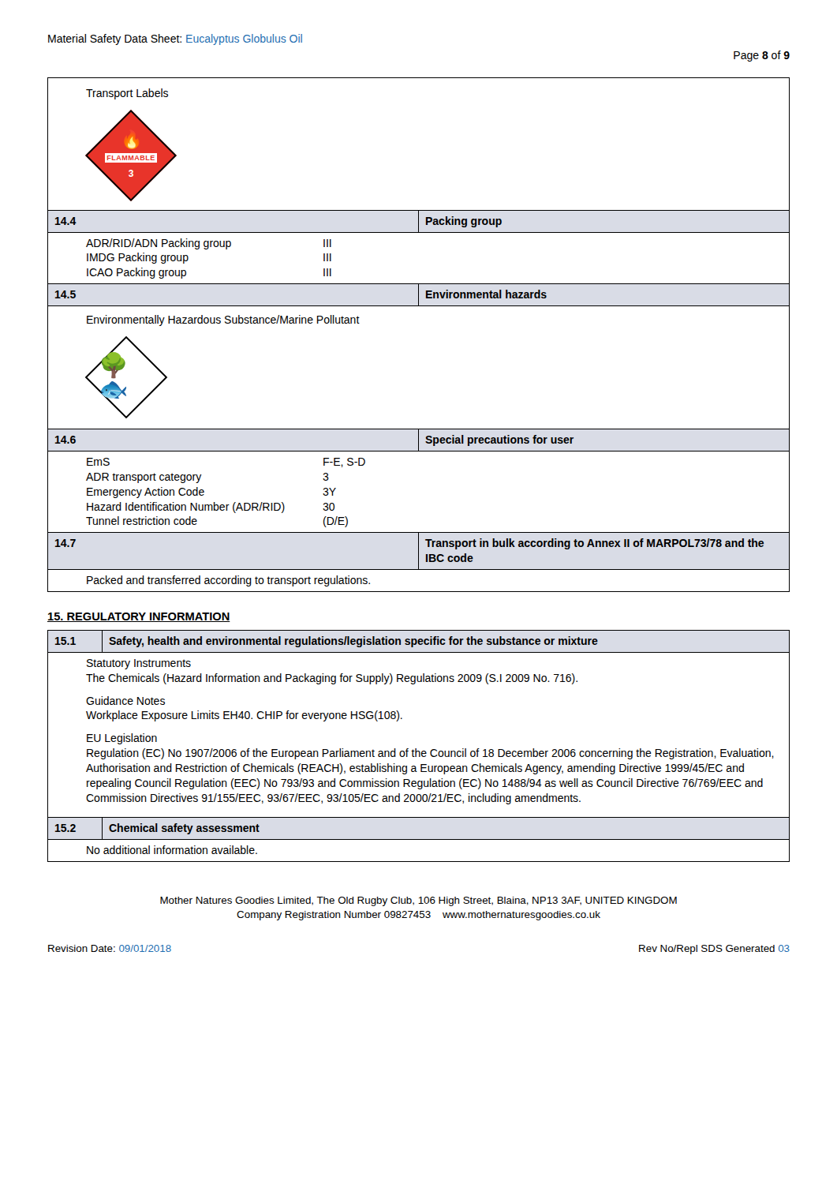Material Safety Data Sheet: Eucalyptus Globulus Oil
Page 8 of 9
| Transport Labels 🔥 FLAMMABLE 3 |
| 14.4 | Packing group |
| ADR/RID/ADN Packing group III IMDG Packing group III ICAO Packing group III |
| 14.5 | Environmental hazards |
| Environmentally Hazardous Substance/Marine Pollutant 🌳🐟 |
| 14.6 | Special precautions for user |
| EmS F-E, S-D ADR transport category 3 Emergency Action Code 3Y Hazard Identification Number (ADR/RID) 30 Tunnel restriction code (D/E) |
| 14.7 | Transport in bulk according to Annex II of MARPOL73/78 and the IBC code |
| Packed and transferred according to transport regulations. |
15. REGULATORY INFORMATION
| 15.1 | Safety, health and environmental regulations/legislation specific for the substance or mixture |
| Statutory Instruments The Chemicals (Hazard Information and Packaging for Supply) Regulations 2009 (S.I 2009 No. 716). Guidance Notes Workplace Exposure Limits EH40. CHIP for everyone HSG(108). EU Legislation Regulation (EC) No 1907/2006 of the European Parliament and of the Council of 18 December 2006 concerning the Registration, Evaluation, Authorisation and Restriction of Chemicals (REACH), establishing a European Chemicals Agency, amending Directive 1999/45/EC and repealing Council Regulation (EEC) No 793/93 and Commission Regulation (EC) No 1488/94 as well as Council Directive 76/769/EEC and Commission Directives 91/155/EEC, 93/67/EEC, 93/105/EC and 2000/21/EC, including amendments. |
| 15.2 | Chemical safety assessment |
| No additional information available. |
Mother Natures Goodies Limited, The Old Rugby Club, 106 High Street, Blaina, NP13 3AF, UNITED KINGDOM
Company Registration Number 09827453 www.mothernaturesgoodies.co.uk
Revision Date: 09/01/2018
Rev No/Repl SDS Generated 03